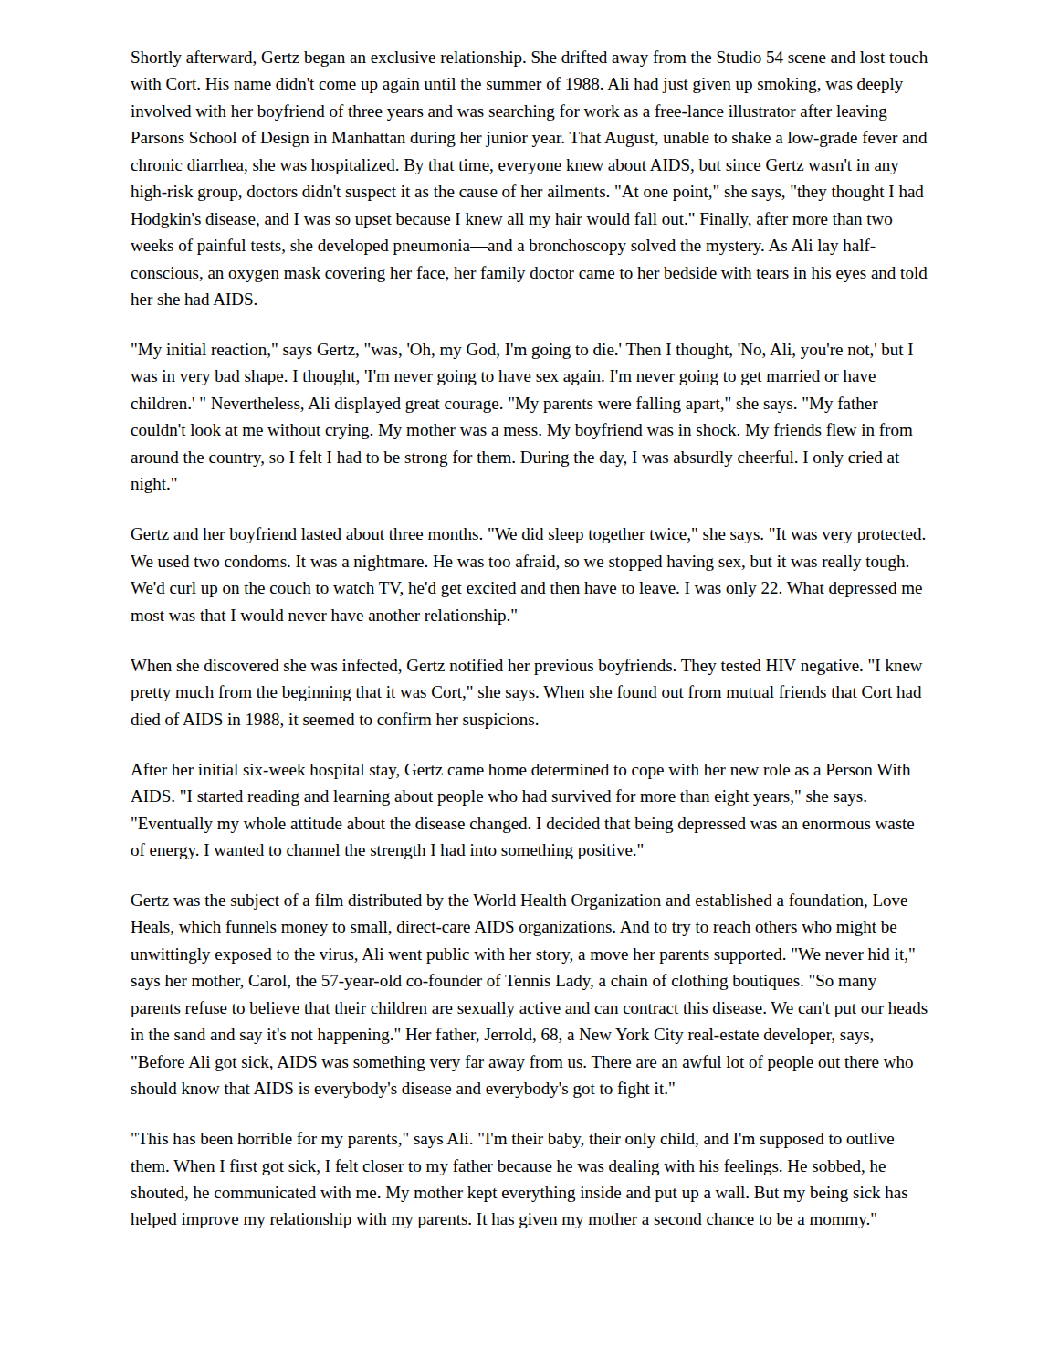Shortly afterward, Gertz began an exclusive relationship. She drifted away from the Studio 54 scene and lost touch with Cort. His name didn't come up again until the summer of 1988. Ali had just given up smoking, was deeply involved with her boyfriend of three years and was searching for work as a free-lance illustrator after leaving Parsons School of Design in Manhattan during her junior year. That August, unable to shake a low-grade fever and chronic diarrhea, she was hospitalized. By that time, everyone knew about AIDS, but since Gertz wasn't in any high-risk group, doctors didn't suspect it as the cause of her ailments. "At one point," she says, "they thought I had Hodgkin's disease, and I was so upset because I knew all my hair would fall out." Finally, after more than two weeks of painful tests, she developed pneumonia—and a bronchoscopy solved the mystery. As Ali lay half-conscious, an oxygen mask covering her face, her family doctor came to her bedside with tears in his eyes and told her she had AIDS.
"My initial reaction," says Gertz, "was, 'Oh, my God, I'm going to die.' Then I thought, 'No, Ali, you're not,' but I was in very bad shape. I thought, 'I'm never going to have sex again. I'm never going to get married or have children.' " Nevertheless, Ali displayed great courage. "My parents were falling apart," she says. "My father couldn't look at me without crying. My mother was a mess. My boyfriend was in shock. My friends flew in from around the country, so I felt I had to be strong for them. During the day, I was absurdly cheerful. I only cried at night."
Gertz and her boyfriend lasted about three months. "We did sleep together twice," she says. "It was very protected. We used two condoms. It was a nightmare. He was too afraid, so we stopped having sex, but it was really tough. We'd curl up on the couch to watch TV, he'd get excited and then have to leave. I was only 22. What depressed me most was that I would never have another relationship."
When she discovered she was infected, Gertz notified her previous boyfriends. They tested HIV negative. "I knew pretty much from the beginning that it was Cort," she says. When she found out from mutual friends that Cort had died of AIDS in 1988, it seemed to confirm her suspicions.
After her initial six-week hospital stay, Gertz came home determined to cope with her new role as a Person With AIDS. "I started reading and learning about people who had survived for more than eight years," she says. "Eventually my whole attitude about the disease changed. I decided that being depressed was an enormous waste of energy. I wanted to channel the strength I had into something positive."
Gertz was the subject of a film distributed by the World Health Organization and established a foundation, Love Heals, which funnels money to small, direct-care AIDS organizations. And to try to reach others who might be unwittingly exposed to the virus, Ali went public with her story, a move her parents supported. "We never hid it," says her mother, Carol, the 57-year-old co-founder of Tennis Lady, a chain of clothing boutiques. "So many parents refuse to believe that their children are sexually active and can contract this disease. We can't put our heads in the sand and say it's not happening." Her father, Jerrold, 68, a New York City real-estate developer, says, "Before Ali got sick, AIDS was something very far away from us. There are an awful lot of people out there who should know that AIDS is everybody's disease and everybody's got to fight it."
"This has been horrible for my parents," says Ali. "I'm their baby, their only child, and I'm supposed to outlive them. When I first got sick, I felt closer to my father because he was dealing with his feelings. He sobbed, he shouted, he communicated with me. My mother kept everything inside and put up a wall. But my being sick has helped improve my relationship with my parents. It has given my mother a second chance to be a mommy."